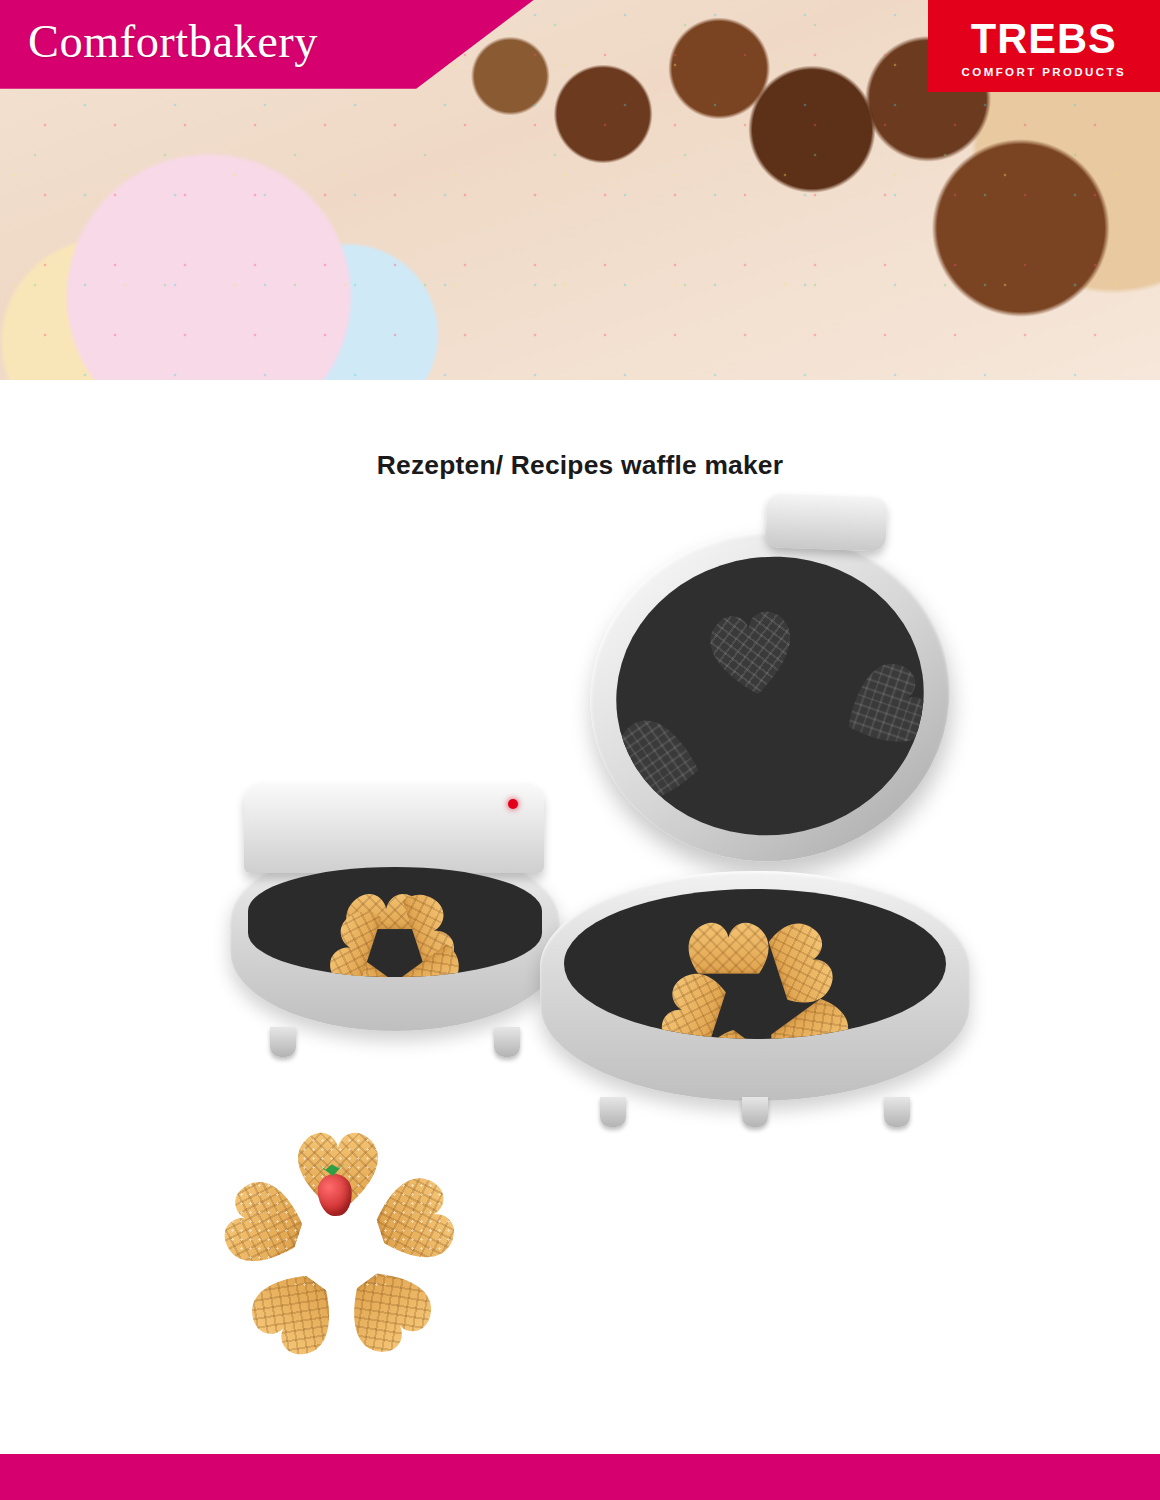Comfortbakery
TREBS
Comfort Products
Rezepten/ Recipes waffle maker